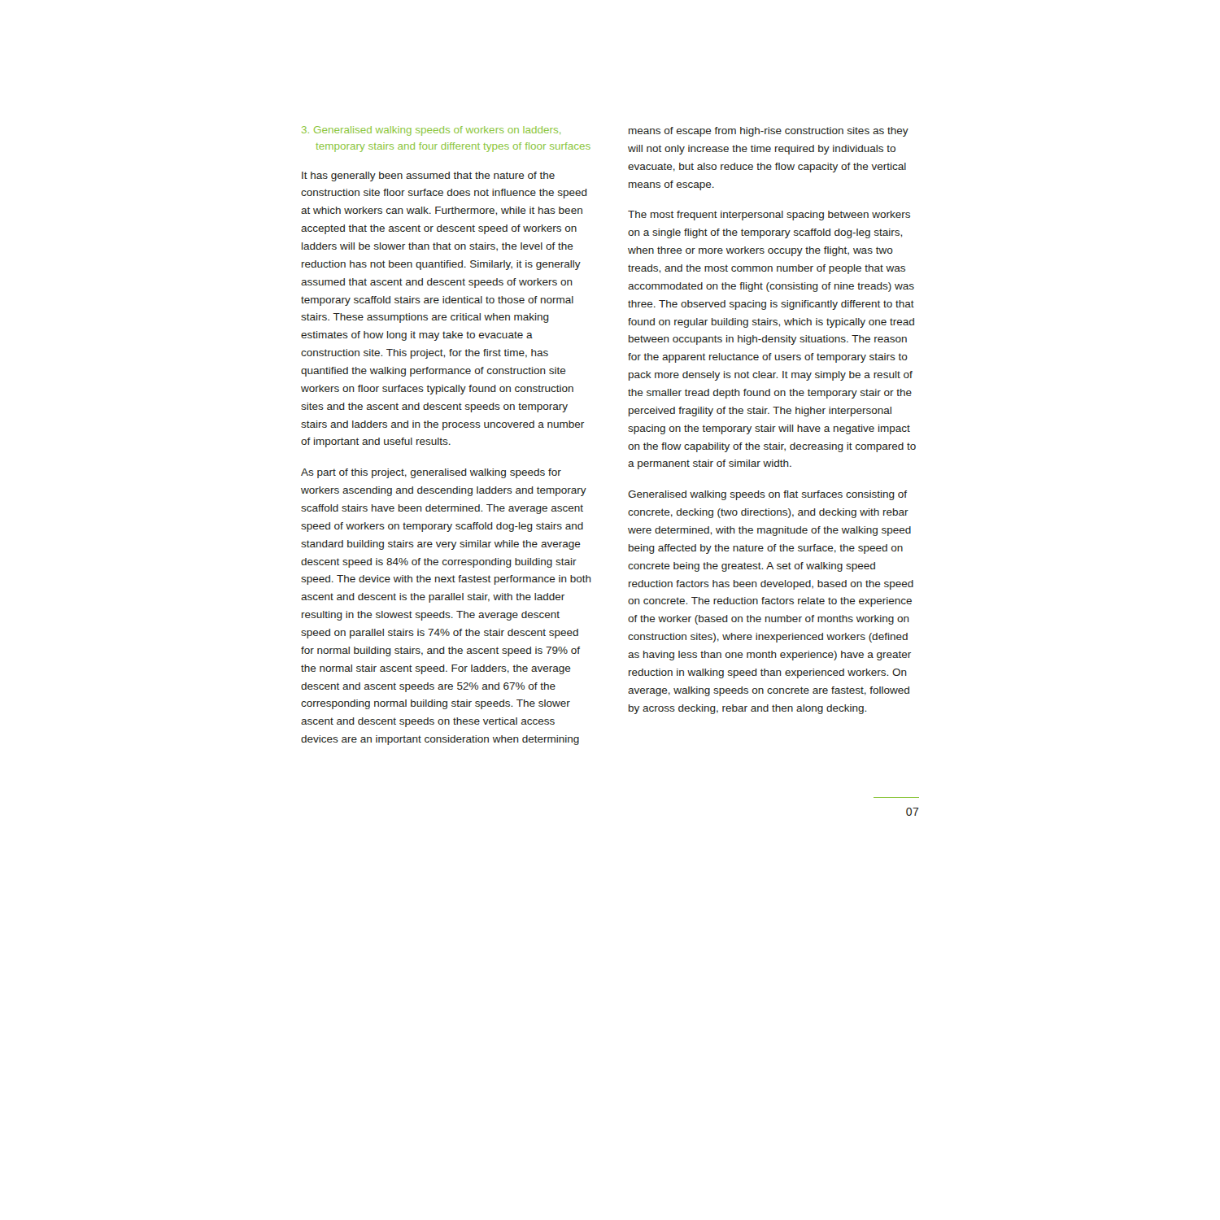3. Generalised walking speeds of workers on ladders, temporary stairs and four different types of floor surfaces
It has generally been assumed that the nature of the construction site floor surface does not influence the speed at which workers can walk. Furthermore, while it has been accepted that the ascent or descent speed of workers on ladders will be slower than that on stairs, the level of the reduction has not been quantified. Similarly, it is generally assumed that ascent and descent speeds of workers on temporary scaffold stairs are identical to those of normal stairs. These assumptions are critical when making estimates of how long it may take to evacuate a construction site. This project, for the first time, has quantified the walking performance of construction site workers on floor surfaces typically found on construction sites and the ascent and descent speeds on temporary stairs and ladders and in the process uncovered a number of important and useful results.
As part of this project, generalised walking speeds for workers ascending and descending ladders and temporary scaffold stairs have been determined. The average ascent speed of workers on temporary scaffold dog-leg stairs and standard building stairs are very similar while the average descent speed is 84% of the corresponding building stair speed. The device with the next fastest performance in both ascent and descent is the parallel stair, with the ladder resulting in the slowest speeds. The average descent speed on parallel stairs is 74% of the stair descent speed for normal building stairs, and the ascent speed is 79% of the normal stair ascent speed. For ladders, the average descent and ascent speeds are 52% and 67% of the corresponding normal building stair speeds. The slower ascent and descent speeds on these vertical access devices are an important consideration when determining
means of escape from high-rise construction sites as they will not only increase the time required by individuals to evacuate, but also reduce the flow capacity of the vertical means of escape.
The most frequent interpersonal spacing between workers on a single flight of the temporary scaffold dog-leg stairs, when three or more workers occupy the flight, was two treads, and the most common number of people that was accommodated on the flight (consisting of nine treads) was three. The observed spacing is significantly different to that found on regular building stairs, which is typically one tread between occupants in high-density situations. The reason for the apparent reluctance of users of temporary stairs to pack more densely is not clear. It may simply be a result of the smaller tread depth found on the temporary stair or the perceived fragility of the stair. The higher interpersonal spacing on the temporary stair will have a negative impact on the flow capability of the stair, decreasing it compared to a permanent stair of similar width.
Generalised walking speeds on flat surfaces consisting of concrete, decking (two directions), and decking with rebar were determined, with the magnitude of the walking speed being affected by the nature of the surface, the speed on concrete being the greatest. A set of walking speed reduction factors has been developed, based on the speed on concrete. The reduction factors relate to the experience of the worker (based on the number of months working on construction sites), where inexperienced workers (defined as having less than one month experience) have a greater reduction in walking speed than experienced workers. On average, walking speeds on concrete are fastest, followed by across decking, rebar and then along decking.
07